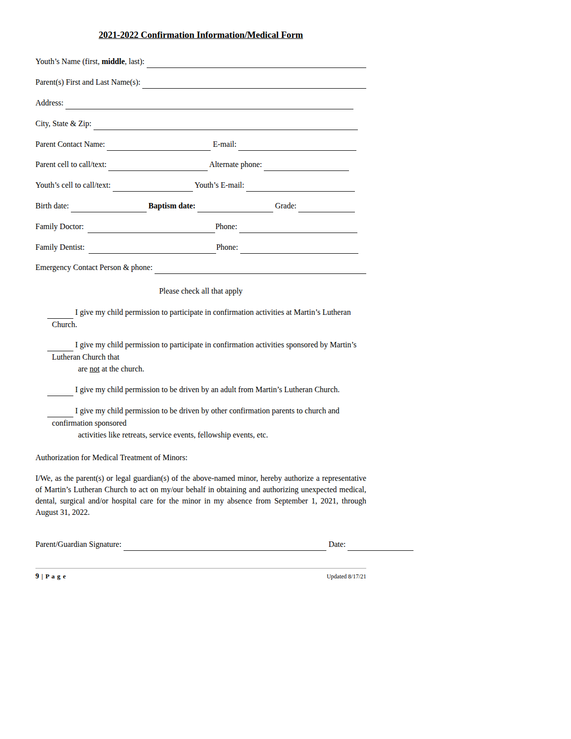2021-2022 Confirmation Information/Medical Form
Youth’s Name (first, middle, last):
Parent(s) First and Last Name(s):
Address:
City, State & Zip:
Parent Contact Name: E-mail:
Parent cell to call/text: Alternate phone:
Youth’s cell to call/text: Youth’s E-mail:
Birth date: Baptism date: Grade:
Family Doctor: Phone:
Family Dentist: Phone:
Emergency Contact Person & phone:
Please check all that apply
I give my child permission to participate in confirmation activities at Martin’s Lutheran Church.
I give my child permission to participate in confirmation activities sponsored by Martin’s Lutheran Church that are not at the church.
I give my child permission to be driven by an adult from Martin’s Lutheran Church.
I give my child permission to be driven by other confirmation parents to church and confirmation sponsored activities like retreats, service events, fellowship events, etc.
Authorization for Medical Treatment of Minors:
I/We, as the parent(s) or legal guardian(s) of the above-named minor, hereby authorize a representative of Martin’s Lutheran Church to act on my/our behalf in obtaining and authorizing unexpected medical, dental, surgical and/or hospital care for the minor in my absence from September 1, 2021, through August 31, 2022.
Parent/Guardian Signature: Date:
9 | P a g e Updated 8/17/21